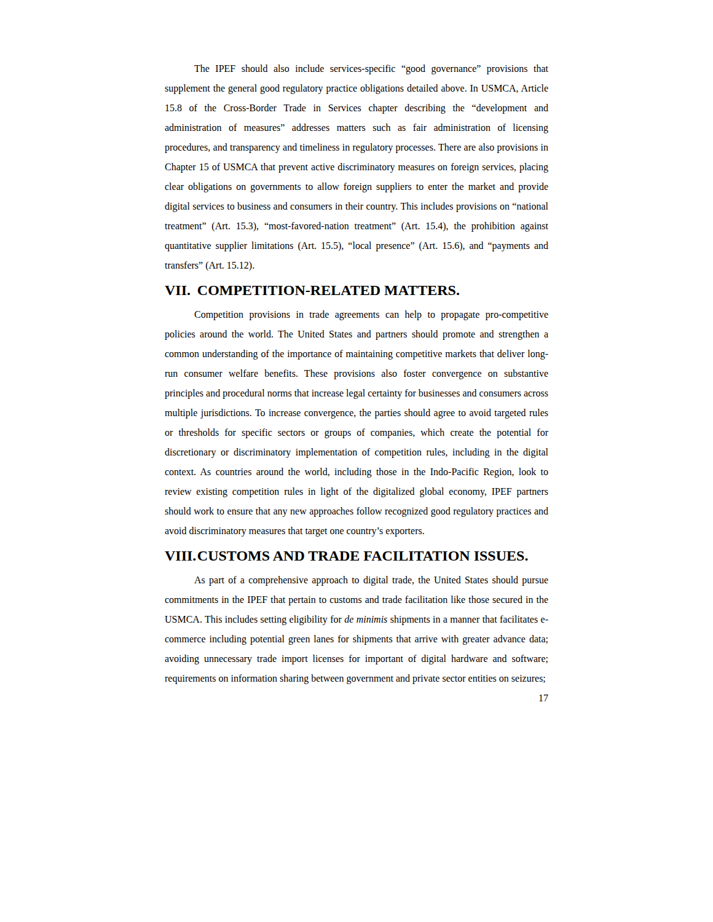The IPEF should also include services-specific “good governance” provisions that supplement the general good regulatory practice obligations detailed above. In USMCA, Article 15.8 of the Cross-Border Trade in Services chapter describing the “development and administration of measures” addresses matters such as fair administration of licensing procedures, and transparency and timeliness in regulatory processes. There are also provisions in Chapter 15 of USMCA that prevent active discriminatory measures on foreign services, placing clear obligations on governments to allow foreign suppliers to enter the market and provide digital services to business and consumers in their country. This includes provisions on “national treatment” (Art. 15.3), “most-favored-nation treatment” (Art. 15.4), the prohibition against quantitative supplier limitations (Art. 15.5), “local presence” (Art. 15.6), and “payments and transfers” (Art. 15.12).
VII. Competition-Related Matters.
Competition provisions in trade agreements can help to propagate pro-competitive policies around the world. The United States and partners should promote and strengthen a common understanding of the importance of maintaining competitive markets that deliver long-run consumer welfare benefits. These provisions also foster convergence on substantive principles and procedural norms that increase legal certainty for businesses and consumers across multiple jurisdictions. To increase convergence, the parties should agree to avoid targeted rules or thresholds for specific sectors or groups of companies, which create the potential for discretionary or discriminatory implementation of competition rules, including in the digital context. As countries around the world, including those in the Indo-Pacific Region, look to review existing competition rules in light of the digitalized global economy, IPEF partners should work to ensure that any new approaches follow recognized good regulatory practices and avoid discriminatory measures that target one country’s exporters.
VIII. Customs and Trade Facilitation Issues.
As part of a comprehensive approach to digital trade, the United States should pursue commitments in the IPEF that pertain to customs and trade facilitation like those secured in the USMCA. This includes setting eligibility for de minimis shipments in a manner that facilitates e-commerce including potential green lanes for shipments that arrive with greater advance data; avoiding unnecessary trade import licenses for important of digital hardware and software; requirements on information sharing between government and private sector entities on seizures;
17